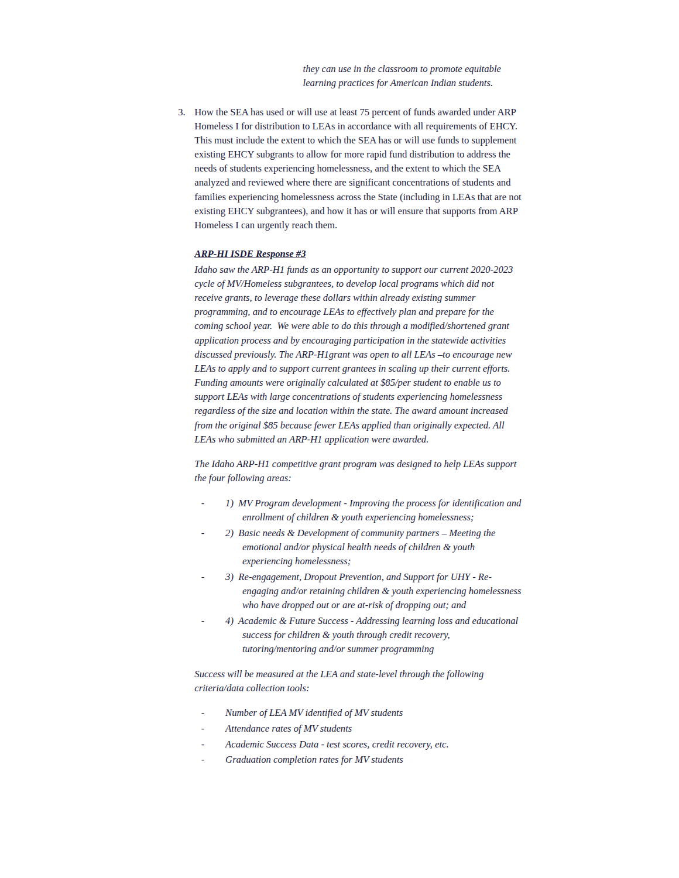they can use in the classroom to promote equitable learning practices for American Indian students.
How the SEA has used or will use at least 75 percent of funds awarded under ARP Homeless I for distribution to LEAs in accordance with all requirements of EHCY. This must include the extent to which the SEA has or will use funds to supplement existing EHCY subgrants to allow for more rapid fund distribution to address the needs of students experiencing homelessness, and the extent to which the SEA analyzed and reviewed where there are significant concentrations of students and families experiencing homelessness across the State (including in LEAs that are not existing EHCY subgrantees), and how it has or will ensure that supports from ARP Homeless I can urgently reach them.
ARP-HI ISDE Response #3
Idaho saw the ARP-H1 funds as an opportunity to support our current 2020-2023 cycle of MV/Homeless subgrantees, to develop local programs which did not receive grants, to leverage these dollars within already existing summer programming, and to encourage LEAs to effectively plan and prepare for the coming school year. We were able to do this through a modified/shortened grant application process and by encouraging participation in the statewide activities discussed previously. The ARP-H1grant was open to all LEAs –to encourage new LEAs to apply and to support current grantees in scaling up their current efforts. Funding amounts were originally calculated at $85/per student to enable us to support LEAs with large concentrations of students experiencing homelessness regardless of the size and location within the state. The award amount increased from the original $85 because fewer LEAs applied than originally expected. All LEAs who submitted an ARP-H1 application were awarded.
The Idaho ARP-H1 competitive grant program was designed to help LEAs support the four following areas:
1) MV Program development - Improving the process for identification and enrollment of children & youth experiencing homelessness;
2) Basic needs & Development of community partners – Meeting the emotional and/or physical health needs of children & youth experiencing homelessness;
3) Re-engagement, Dropout Prevention, and Support for UHY - Re-engaging and/or retaining children & youth experiencing homelessness who have dropped out or are at-risk of dropping out; and
4) Academic & Future Success - Addressing learning loss and educational success for children & youth through credit recovery, tutoring/mentoring and/or summer programming
Success will be measured at the LEA and state-level through the following criteria/data collection tools:
Number of LEA MV identified of MV students
Attendance rates of MV students
Academic Success Data - test scores, credit recovery, etc.
Graduation completion rates for MV students